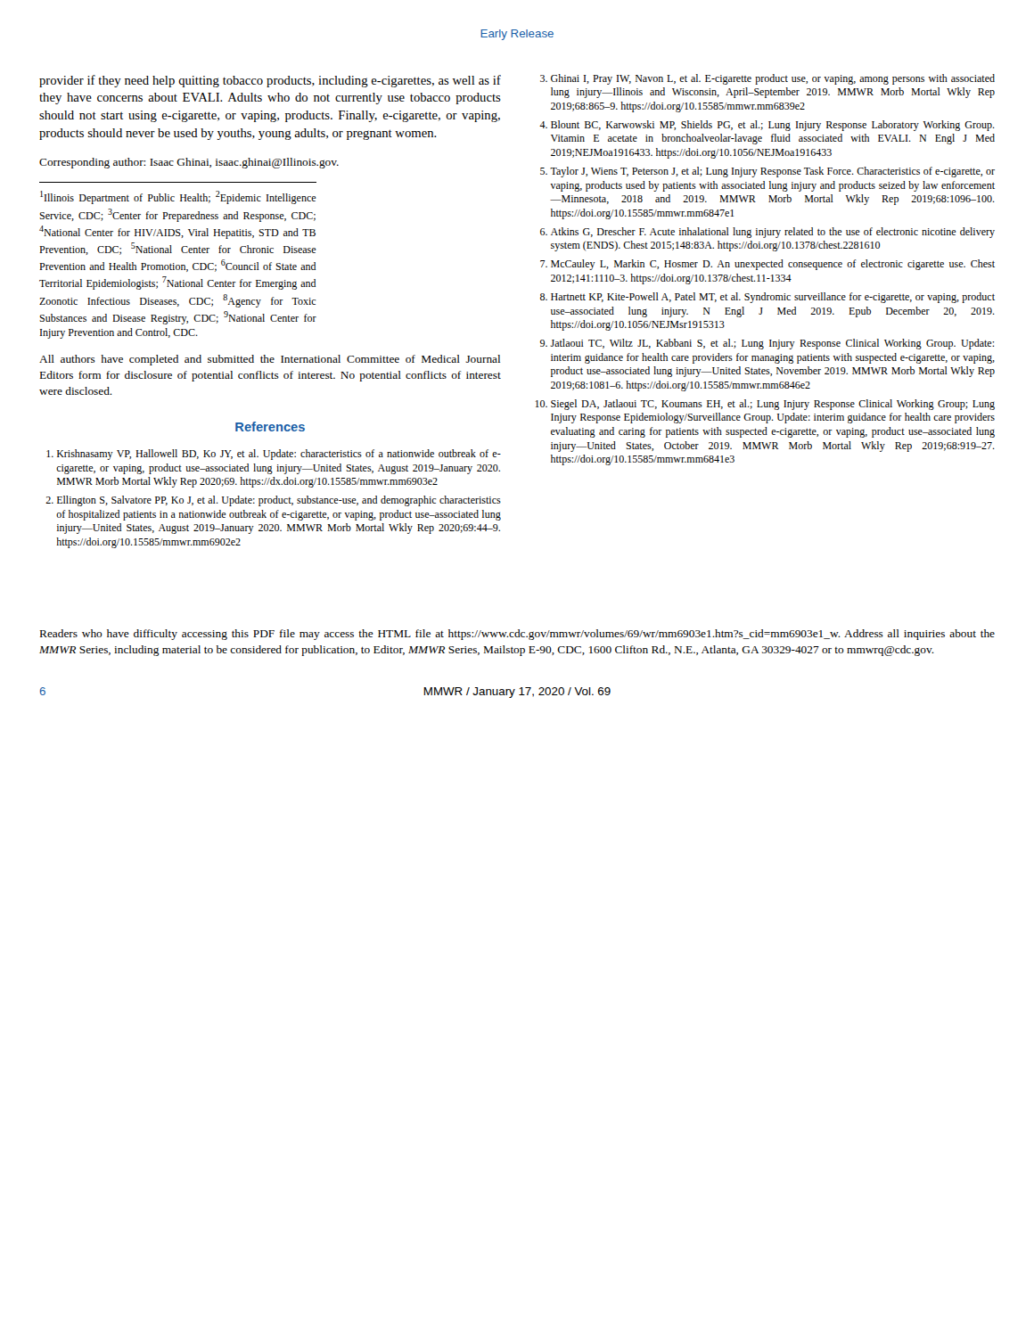Early Release
provider if they need help quitting tobacco products, including e-cigarettes, as well as if they have concerns about EVALI. Adults who do not currently use tobacco products should not start using e-cigarette, or vaping, products. Finally, e-cigarette, or vaping, products should never be used by youths, young adults, or pregnant women.
Corresponding author: Isaac Ghinai, isaac.ghinai@Illinois.gov.
1Illinois Department of Public Health; 2Epidemic Intelligence Service, CDC; 3Center for Preparedness and Response, CDC; 4National Center for HIV/AIDS, Viral Hepatitis, STD and TB Prevention, CDC; 5National Center for Chronic Disease Prevention and Health Promotion, CDC; 6Council of State and Territorial Epidemiologists; 7National Center for Emerging and Zoonotic Infectious Diseases, CDC; 8Agency for Toxic Substances and Disease Registry, CDC; 9National Center for Injury Prevention and Control, CDC.
All authors have completed and submitted the International Committee of Medical Journal Editors form for disclosure of potential conflicts of interest. No potential conflicts of interest were disclosed.
References
Krishnasamy VP, Hallowell BD, Ko JY, et al. Update: characteristics of a nationwide outbreak of e-cigarette, or vaping, product use–associated lung injury—United States, August 2019–January 2020. MMWR Morb Mortal Wkly Rep 2020;69. https://dx.doi.org/10.15585/mmwr.mm6903e2
Ellington S, Salvatore PP, Ko J, et al. Update: product, substance-use, and demographic characteristics of hospitalized patients in a nationwide outbreak of e-cigarette, or vaping, product use–associated lung injury—United States, August 2019–January 2020. MMWR Morb Mortal Wkly Rep 2020;69:44–9. https://doi.org/10.15585/mmwr.mm6902e2
Ghinai I, Pray IW, Navon L, et al. E-cigarette product use, or vaping, among persons with associated lung injury—Illinois and Wisconsin, April–September 2019. MMWR Morb Mortal Wkly Rep 2019;68:865–9. https://doi.org/10.15585/mmwr.mm6839e2
Blount BC, Karwowski MP, Shields PG, et al.; Lung Injury Response Laboratory Working Group. Vitamin E acetate in bronchoalveolar-lavage fluid associated with EVALI. N Engl J Med 2019;NEJMoa1916433. https://doi.org/10.1056/NEJMoa1916433
Taylor J, Wiens T, Peterson J, et al; Lung Injury Response Task Force. Characteristics of e-cigarette, or vaping, products used by patients with associated lung injury and products seized by law enforcement—Minnesota, 2018 and 2019. MMWR Morb Mortal Wkly Rep 2019;68:1096–100. https://doi.org/10.15585/mmwr.mm6847e1
Atkins G, Drescher F. Acute inhalational lung injury related to the use of electronic nicotine delivery system (ENDS). Chest 2015;148:83A. https://doi.org/10.1378/chest.2281610
McCauley L, Markin C, Hosmer D. An unexpected consequence of electronic cigarette use. Chest 2012;141:1110–3. https://doi.org/10.1378/chest.11-1334
Hartnett KP, Kite-Powell A, Patel MT, et al. Syndromic surveillance for e-cigarette, or vaping, product use–associated lung injury. N Engl J Med 2019. Epub December 20, 2019. https://doi.org/10.1056/NEJMsr1915313
Jatlaoui TC, Wiltz JL, Kabbani S, et al.; Lung Injury Response Clinical Working Group. Update: interim guidance for health care providers for managing patients with suspected e-cigarette, or vaping, product use–associated lung injury—United States, November 2019. MMWR Morb Mortal Wkly Rep 2019;68:1081–6. https://doi.org/10.15585/mmwr.mm6846e2
Siegel DA, Jatlaoui TC, Koumans EH, et al.; Lung Injury Response Clinical Working Group; Lung Injury Response Epidemiology/Surveillance Group. Update: interim guidance for health care providers evaluating and caring for patients with suspected e-cigarette, or vaping, product use–associated lung injury—United States, October 2019. MMWR Morb Mortal Wkly Rep 2019;68:919–27. https://doi.org/10.15585/mmwr.mm6841e3
Readers who have difficulty accessing this PDF file may access the HTML file at https://www.cdc.gov/mmwr/volumes/69/wr/mm6903e1.htm?s_cid=mm6903e1_w. Address all inquiries about the MMWR Series, including material to be considered for publication, to Editor, MMWR Series, Mailstop E-90, CDC, 1600 Clifton Rd., N.E., Atlanta, GA 30329-4027 or to mmwrq@cdc.gov.
6
MMWR / January 17, 2020 / Vol. 69